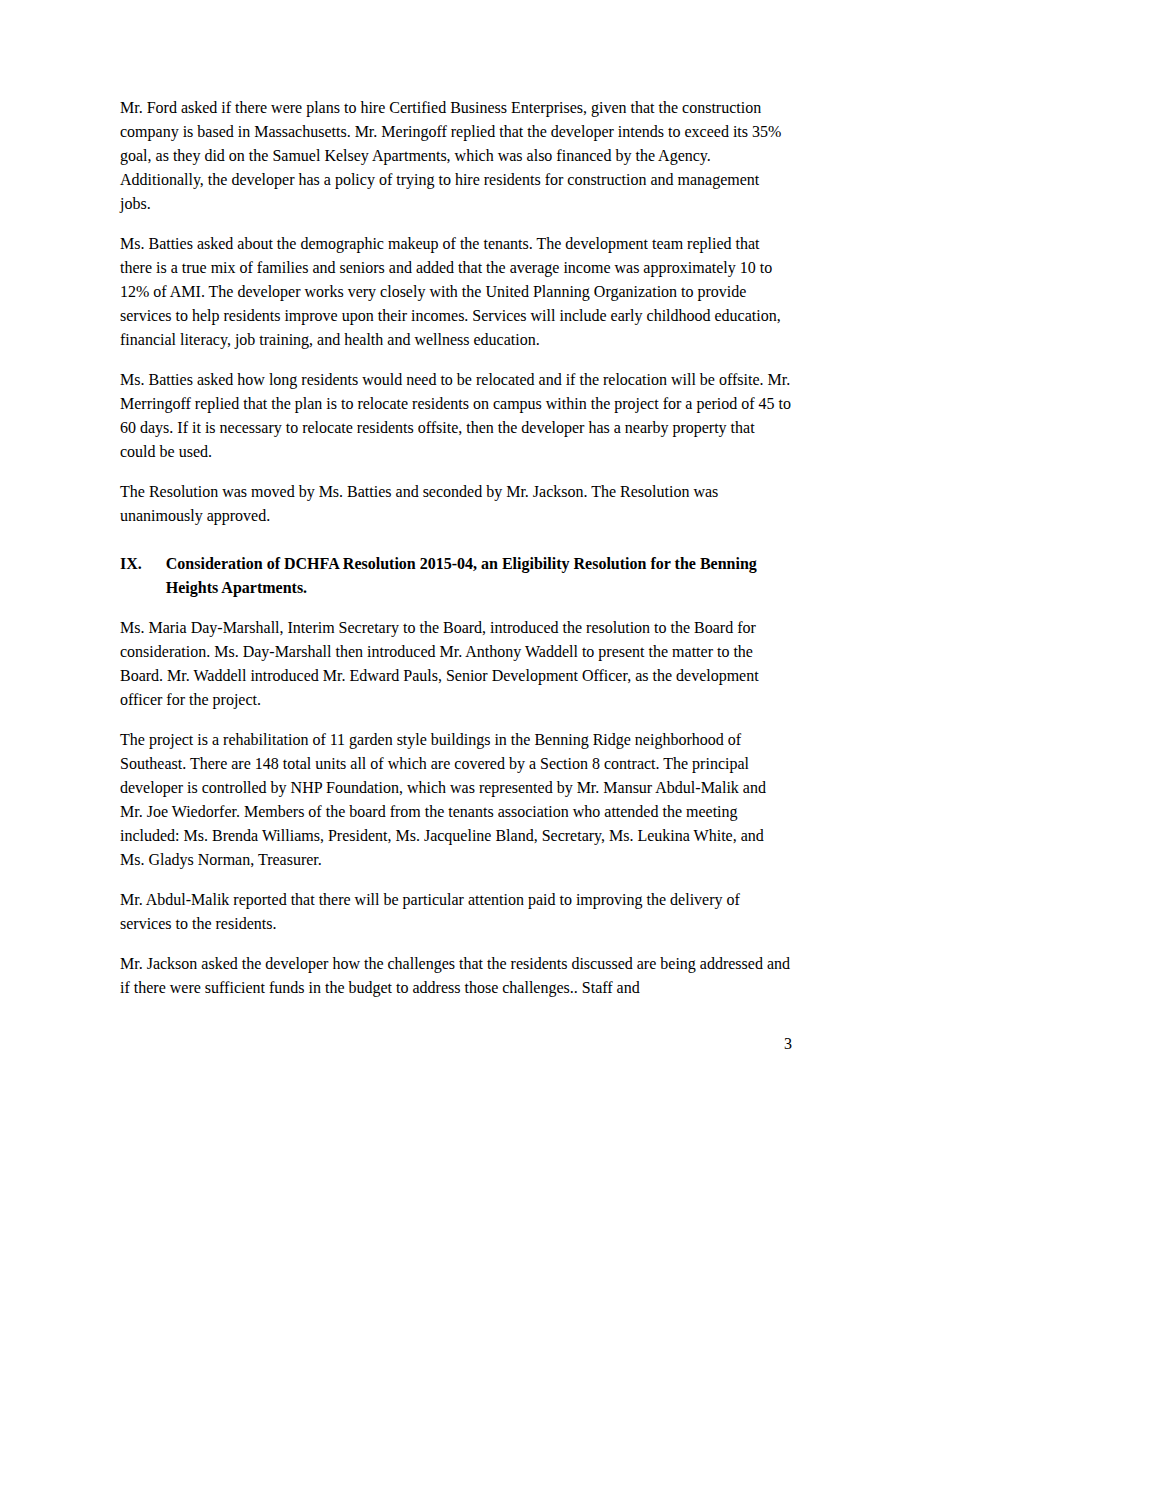Mr. Ford asked if there were plans to hire Certified Business Enterprises, given that the construction company is based in Massachusetts. Mr. Meringoff replied that the developer intends to exceed its 35% goal, as they did on the Samuel Kelsey Apartments, which was also financed by the Agency. Additionally, the developer has a policy of trying to hire residents for construction and management jobs.
Ms. Batties asked about the demographic makeup of the tenants. The development team replied that there is a true mix of families and seniors and added that the average income was approximately 10 to 12% of AMI. The developer works very closely with the United Planning Organization to provide services to help residents improve upon their incomes. Services will include early childhood education, financial literacy, job training, and health and wellness education.
Ms. Batties asked how long residents would need to be relocated and if the relocation will be offsite. Mr. Merringoff replied that the plan is to relocate residents on campus within the project for a period of 45 to 60 days. If it is necessary to relocate residents offsite, then the developer has a nearby property that could be used.
The Resolution was moved by Ms. Batties and seconded by Mr. Jackson. The Resolution was unanimously approved.
IX. Consideration of DCHFA Resolution 2015-04, an Eligibility Resolution for the Benning Heights Apartments.
Ms. Maria Day-Marshall, Interim Secretary to the Board, introduced the resolution to the Board for consideration. Ms. Day-Marshall then introduced Mr. Anthony Waddell to present the matter to the Board. Mr. Waddell introduced Mr. Edward Pauls, Senior Development Officer, as the development officer for the project.
The project is a rehabilitation of 11 garden style buildings in the Benning Ridge neighborhood of Southeast. There are 148 total units all of which are covered by a Section 8 contract. The principal developer is controlled by NHP Foundation, which was represented by Mr. Mansur Abdul-Malik and Mr. Joe Wiedorfer. Members of the board from the tenants association who attended the meeting included: Ms. Brenda Williams, President, Ms. Jacqueline Bland, Secretary, Ms. Leukina White, and Ms. Gladys Norman, Treasurer.
Mr. Abdul-Malik reported that there will be particular attention paid to improving the delivery of services to the residents.
Mr. Jackson asked the developer how the challenges that the residents discussed are being addressed and if there were sufficient funds in the budget to address those challenges.. Staff and
3